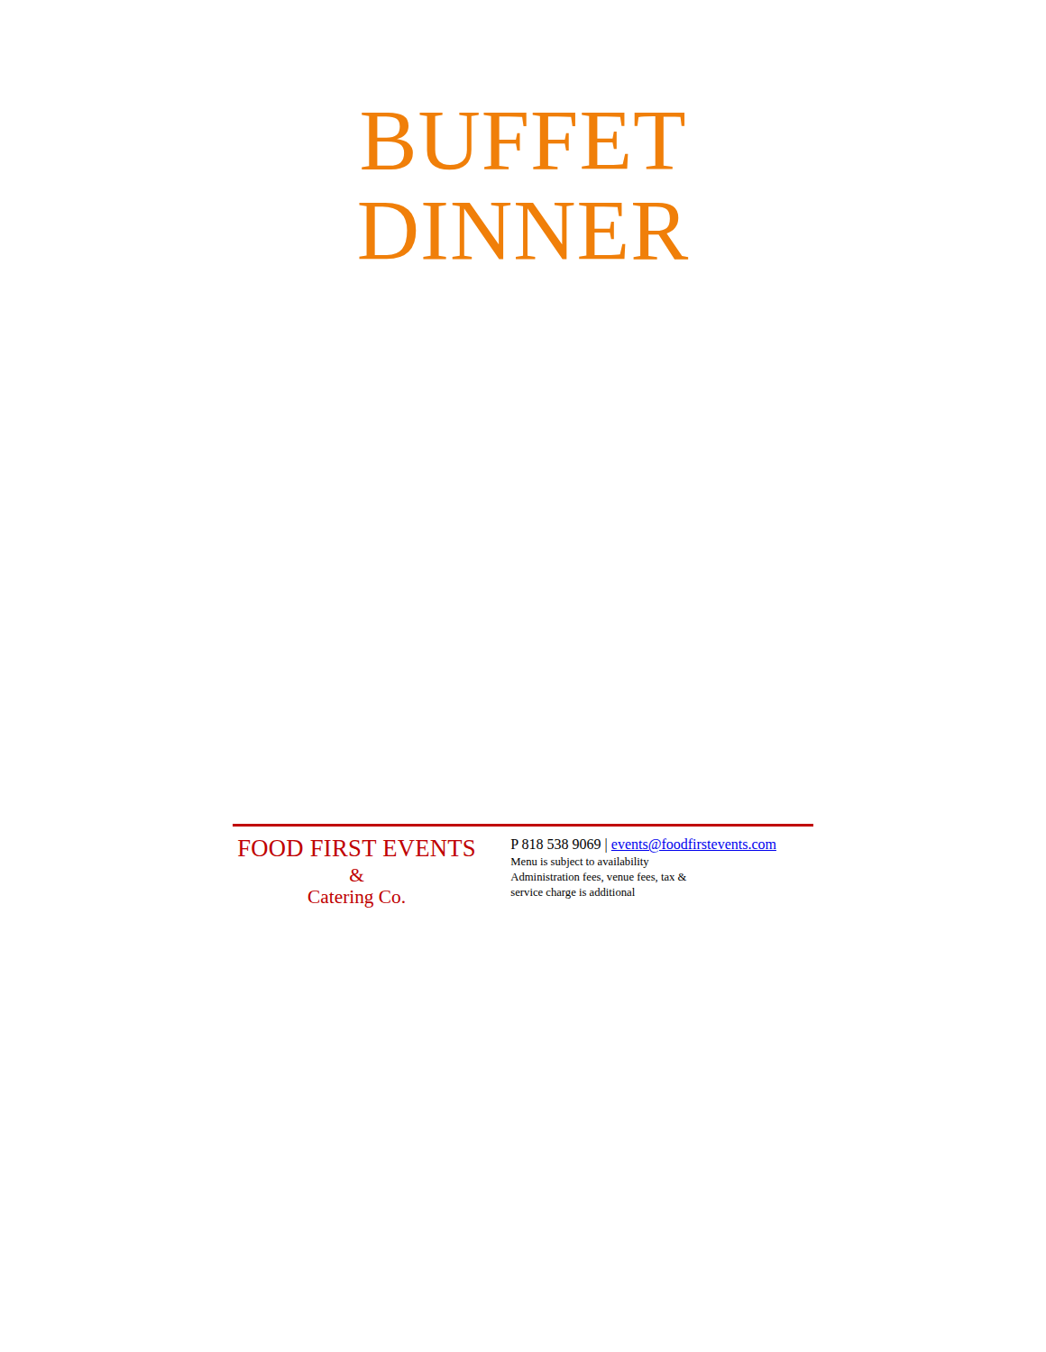BUFFET
DINNER
FOOD FIRST EVENTS
&
Catering Co.
P 818 538 9069 | events@foodfirstevents.com
Menu is subject to availability
Administration fees, venue fees, tax &
service charge is additional